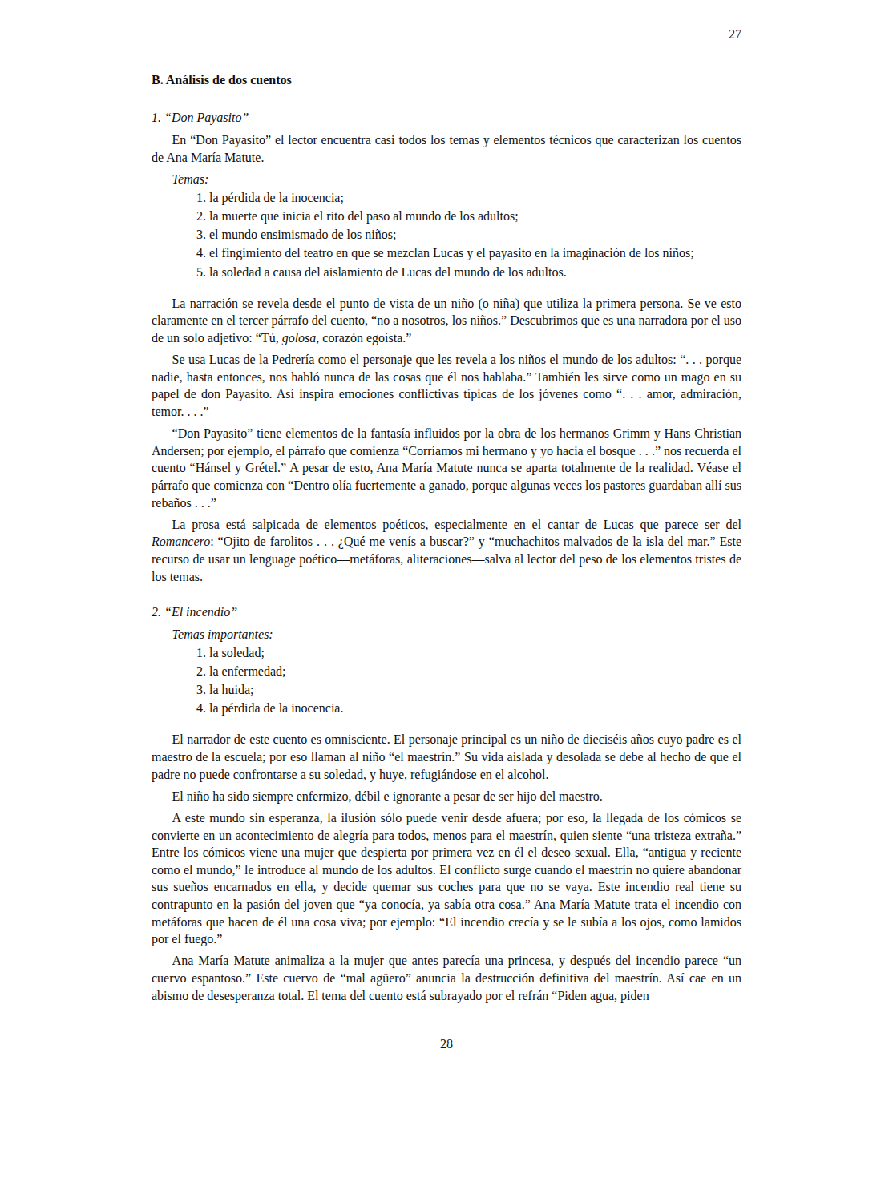27
B. Análisis de dos cuentos
1. “Don Payasito”
En “Don Payasito” el lector encuentra casi todos los temas y elementos técnicos que caracterizan los cuentos de Ana María Matute.
Temas:
la pérdida de la inocencia;
la muerte que inicia el rito del paso al mundo de los adultos;
el mundo ensimismado de los niños;
el fingimiento del teatro en que se mezclan Lucas y el payasito en la imaginación de los niños;
la soledad a causa del aislamiento de Lucas del mundo de los adultos.
La narración se revela desde el punto de vista de un niño (o niña) que utiliza la primera persona. Se ve esto claramente en el tercer párrafo del cuento, “no a nosotros, los niños.” Descubrimos que es una narradora por el uso de un solo adjetivo: “Tú, golosa, corazón egoísta.”
Se usa Lucas de la Pedrería como el personaje que les revela a los niños el mundo de los adultos: “. . . porque nadie, hasta entonces, nos habló nunca de las cosas que él nos hablaba.” También les sirve como un mago en su papel de don Payasito. Así inspira emociones conflictivas típicas de los jóvenes como “. . . amor, admiración, temor. . . .”
“Don Payasito” tiene elementos de la fantasía influidos por la obra de los hermanos Grimm y Hans Christian Andersen; por ejemplo, el párrafo que comienza “Corríamos mi hermano y yo hacia el bosque . . .” nos recuerda el cuento “Hánsel y Grétel.” A pesar de esto, Ana María Matute nunca se aparta totalmente de la realidad. Véase el párrafo que comienza con “Dentro olía fuertemente a ganado, porque algunas veces los pastores guardaban allí sus rebaños . . .”
La prosa está salpicada de elementos poéticos, especialmente en el cantar de Lucas que parece ser del Romancero: “Ojito de farolitos . . . ¿Qué me venís a buscar?” y “muchachitos malvados de la isla del mar.” Este recurso de usar un lenguage poético—metáforas, aliteraciones—salva al lector del peso de los elementos tristes de los temas.
2. “El incendio”
Temas importantes:
la soledad;
la enfermedad;
la huida;
la pérdida de la inocencia.
El narrador de este cuento es omnisciente. El personaje principal es un niño de dieciséis años cuyo padre es el maestro de la escuela; por eso llaman al niño “el maestrín.” Su vida aislada y desolada se debe al hecho de que el padre no puede confrontarse a su soledad, y huye, refugiándose en el alcohol.
El niño ha sido siempre enfermizo, débil e ignorante a pesar de ser hijo del maestro.
A este mundo sin esperanza, la ilusión sólo puede venir desde afuera; por eso, la llegada de los cómicos se convierte en un acontecimiento de alegría para todos, menos para el maestrín, quien siente “una tristeza extraña.” Entre los cómicos viene una mujer que despierta por primera vez en él el deseo sexual. Ella, “antigua y reciente como el mundo,” le introduce al mundo de los adultos. El conflicto surge cuando el maestrín no quiere abandonar sus sueños encarnados en ella, y decide quemar sus coches para que no se vaya. Este incendio real tiene su contrapunto en la pasión del joven que “ya conocía, ya sabía otra cosa.” Ana María Matute trata el incendio con metáforas que hacen de él una cosa viva; por ejemplo: “El incendio crecía y se le subía a los ojos, como lamidos por el fuego.”
Ana María Matute animaliza a la mujer que antes parecía una princesa, y después del incendio parece “un cuervo espantoso.” Este cuervo de “mal agüero” anuncia la destrucción definitiva del maestrín. Así cae en un abismo de desesperanza total. El tema del cuento está subrayado por el refrán “Piden agua, piden
28